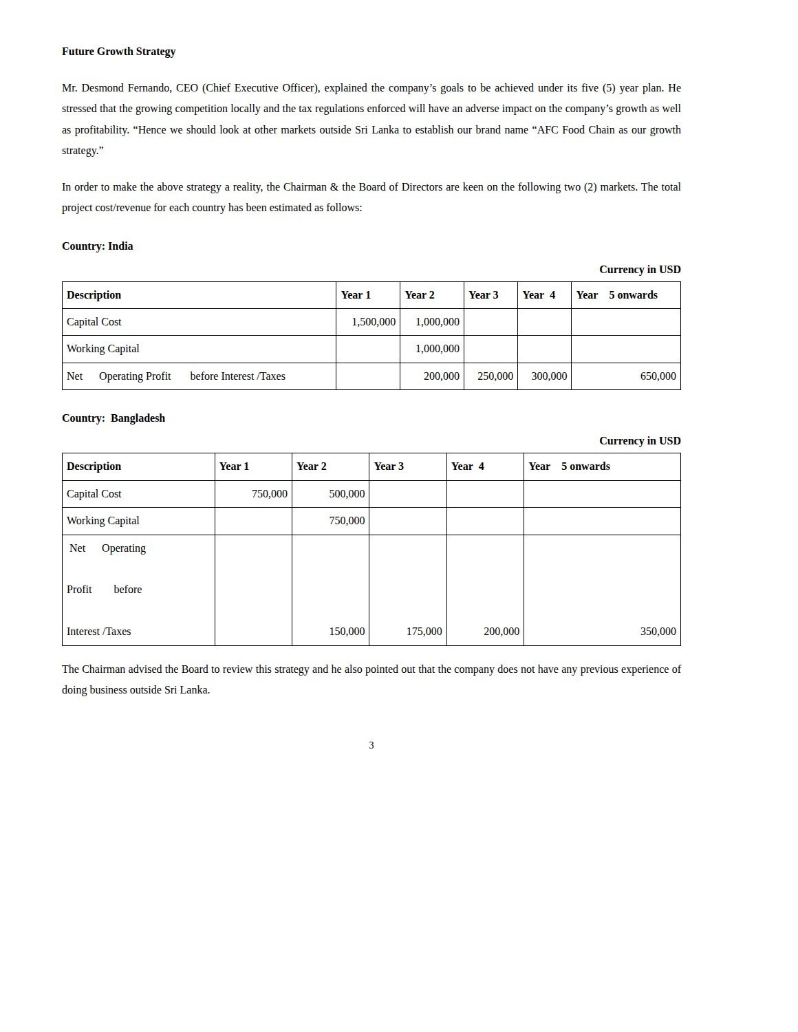Future Growth Strategy
Mr. Desmond Fernando, CEO (Chief Executive Officer), explained the company’s goals to be achieved under its five (5) year plan. He stressed that the growing competition locally and the tax regulations enforced will have an adverse impact on the company’s growth as well as profitability. “Hence we should look at other markets outside Sri Lanka to establish our brand name “AFC Food Chain as our growth strategy.”
In order to make the above strategy a reality, the Chairman & the Board of Directors are keen on the following two (2) markets. The total project cost/revenue for each country has been estimated as follows:
Country: India
Currency in USD
| Description | Year 1 | Year 2 | Year 3 | Year 4 | Year 5 onwards |
| --- | --- | --- | --- | --- | --- |
| Capital Cost | 1,500,000 | 1,000,000 | | | |
| Working Capital | | 1,000,000 | | | |
| Net Operating Profit before Interest /Taxes | | 200,000 | 250,000 | 300,000 | 650,000 |
Country: Bangladesh
Currency in USD
| Description | Year 1 | Year 2 | Year 3 | Year 4 | Year 5 onwards |
| --- | --- | --- | --- | --- | --- |
| Capital Cost | 750,000 | 500,000 | | | |
| Working Capital | | 750,000 | | | |
| Net Operating Profit before Interest /Taxes | | 150,000 | 175,000 | 200,000 | 350,000 |
The Chairman advised the Board to review this strategy and he also pointed out that the company does not have any previous experience of doing business outside Sri Lanka.
3